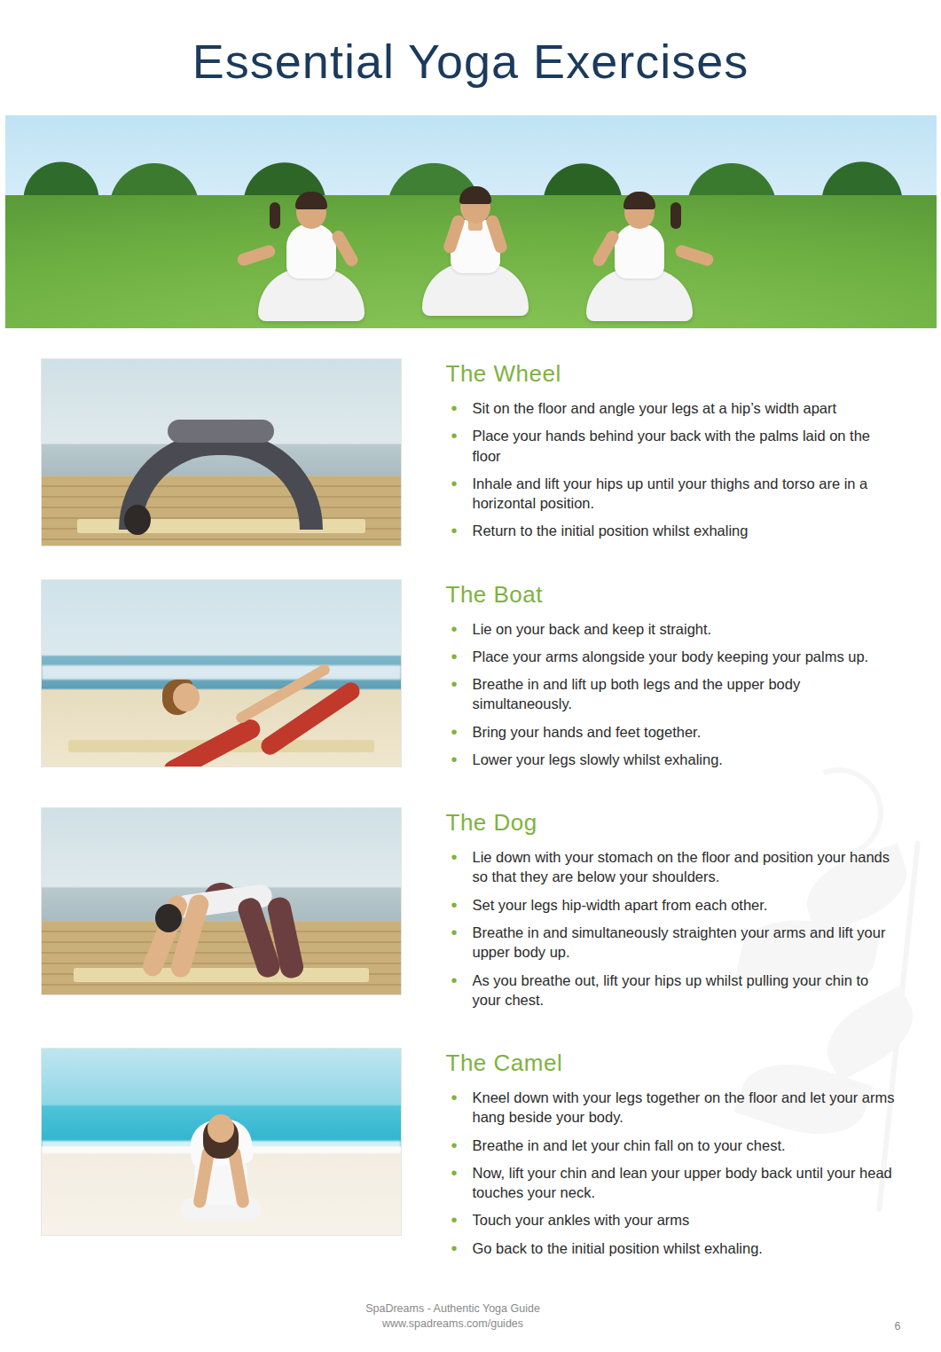Essential Yoga Exercises
The Wheel
Sit on the floor and angle your legs at a hip’s width apart
Place your hands behind your back with the palms laid on the floor
Inhale and lift your hips up until your thighs and torso are in a horizontal position.
Return to the initial position whilst exhaling
The Boat
Lie on your back and keep it straight.
Place your arms alongside your body keeping your palms up.
Breathe in and lift up both legs and the upper body simultaneously.
Bring your hands and feet together.
Lower your legs slowly whilst exhaling.
The Dog
Lie down with your stomach on the floor and position your hands so that they are below your shoulders.
Set your legs hip-width apart from each other.
Breathe in and simultaneously straighten your arms and lift your upper body up.
As you breathe out, lift your hips up whilst pulling your chin to your chest.
The Camel
Kneel down with your legs together on the floor and let your arms hang beside your body.
Breathe in and let your chin fall on to your chest.
Now, lift your chin and lean your upper body back until your head touches your neck.
Touch your ankles with your arms
Go back to the initial position whilst exhaling.
SpaDreams - Authentic Yoga Guide
www.spadreams.com/guides
6